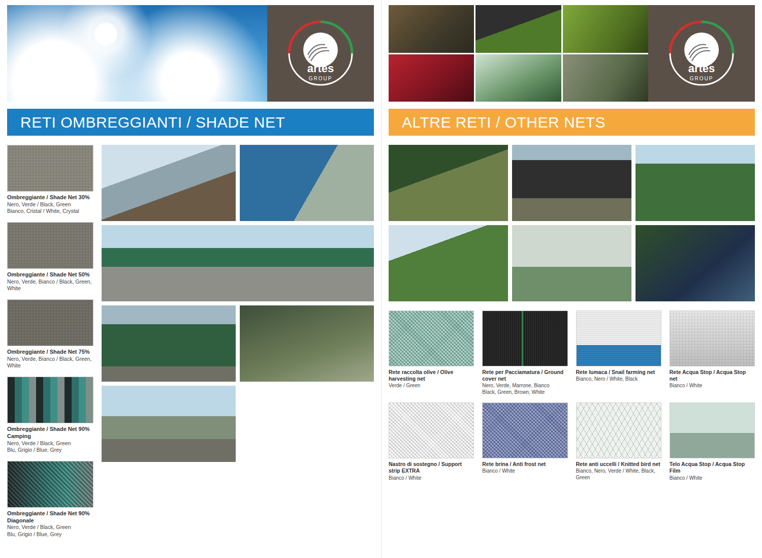artes GROUP
RETI OMBREGGIANTI / SHADE NET
Ombreggiante / Shade Net 30%
Nero, Verde / Black, Green
Bianco, Cristal / White, Crystal
Ombreggiante / Shade Net 50%
Nero, Verde, Bianco / Black, Green, White
Ombreggiante / Shade Net 75%
Nero, Verde, Bianco / Black, Green, White
Ombreggiante / Shade Net 90% Camping
Nero, Verde / Black, Green
Blu, Grigio / Blue, Grey
Ombreggiante / Shade Net 90% Diagonale
Nero, Verde / Black, Green
Blu, Grigio / Blue, Grey
artes GROUP
ALTRE RETI / OTHER NETS
Rete raccolta olive / Olive harvesting net
Verde / Green
Rete per Pacciamatura / Ground cover net
Nero, Verde, Marrone, Bianco
Black, Green, Brown, White
Rete lumaca / Snail farming net
Bianco, Nero / White, Black
Rete Acqua Stop / Acqua Stop net
Bianco / White
Nastro di sostegno / Support strip EXTRA
Bianco / White
Rete brina / Anti frost net
Bianco / White
Rete anti uccelli / Knitted bird net
Bianco, Nero, Verde / White, Black, Green
Telo Acqua Stop / Acqua Stop Film
Bianco / White